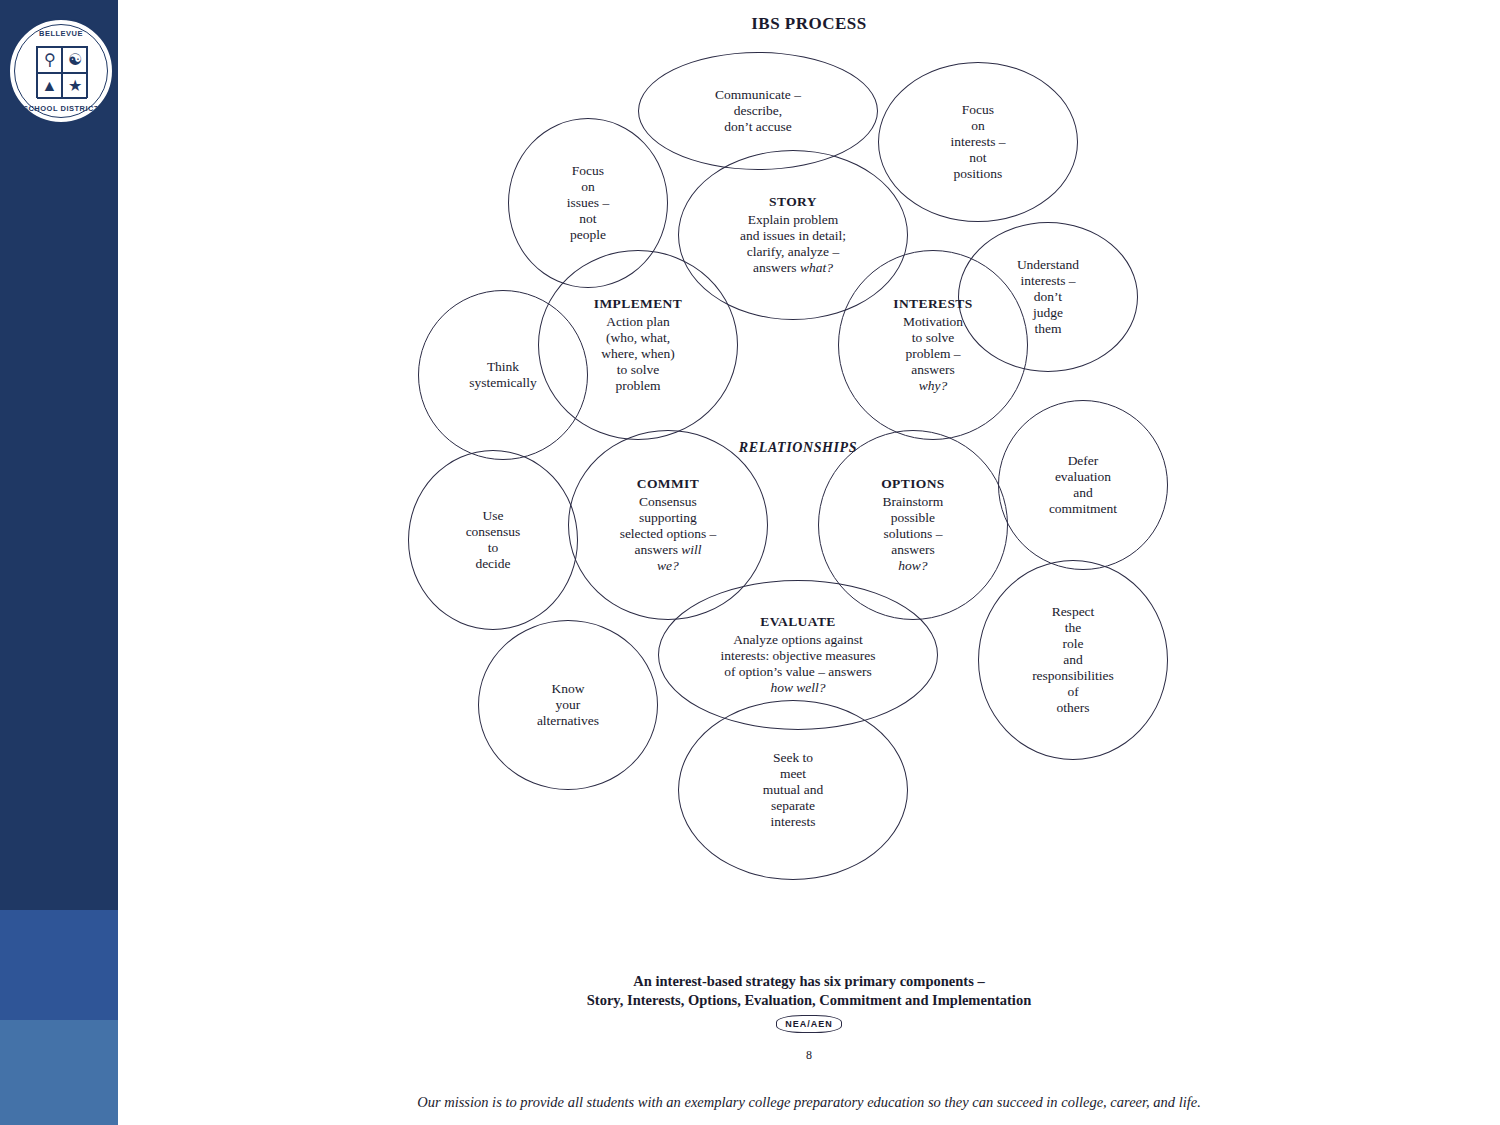BELLEVUE
⚲
☯
▲
★
SCHOOL DISTRICT
IBS PROCESS
Communicate –
describe,
don’t accuse
Focus
on
interests –
not
positions
Focus
on
issues –
not
people
Understand
interests –
don’t
judge
them
Think
systemically
Defer
evaluation
and
commitment
Use
consensus
to
decide
Respect
the
role
and
responsibilities
of
others
Know
your
alternatives
Seek to
meet
mutual and
separate
interests
STORYExplain problem
and issues in detail;
clarify, analyze –
answers what?
IMPLEMENTAction plan
(who, what,
where, when)
to solve
problem
INTERESTSMotivation
to solve
problem –
answers
why?
COMMITConsensus
supporting
selected options –
answers will
we?
OPTIONSBrainstorm
possible
solutions –
answers
how?
EVALUATEAnalyze options against
interests: objective measures
of option’s value – answers
how well?
RELATIONSHIPS
An interest-based strategy has six primary components –
Story, Interests, Options, Evaluation, Commitment and Implementation
NEA/AEN
8
Our mission is to provide all students with an exemplary college preparatory education so they can succeed in college, career, and life.